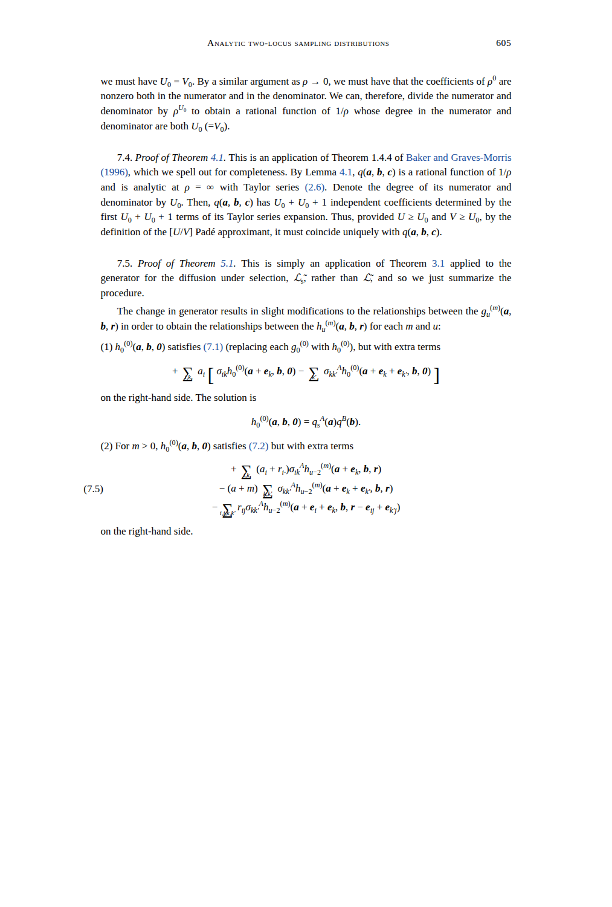Analytic two-locus sampling distributions 605
we must have U0 = V0. By a similar argument as ρ → 0, we must have that the coefficients of ρ0 are nonzero both in the numerator and in the denominator. We can, therefore, divide the numerator and denominator by ρU0 to obtain a rational function of 1/ρ whose degree in the numerator and denominator are both U0 (=V0).
7.4. Proof of Theorem 4.1. This is an application of Theorem 1.4.4 of Baker and Graves-Morris (1996), which we spell out for completeness. By Lemma 4.1, q(a, b, c) is a rational function of 1/ρ and is analytic at ρ = ∞ with Taylor series (2.6). Denote the degree of its numerator and denominator by U0. Then, q(a, b, c) has U0 + U0 + 1 independent coefficients determined by the first U0 + U0 + 1 terms of its Taylor series expansion. Thus, provided U ≥ U0 and V ≥ U0, by the definition of the [U/V] Padé approximant, it must coincide uniquely with q(a, b, c).
7.5. Proof of Theorem 5.1. This is simply an application of Theorem 3.1 applied to the generator for the diffusion under selection, ℒs̃, rather than ℒ̃, and so we just summarize the procedure.
The change in generator results in slight modifications to the relationships between the gu(m)(a, b, r) in order to obtain the relationships between the hu(m)(a, b, r) for each m and u:
(1) h0(0)(a, b, 0) satisfies (7.1) (replacing each g0(0) with h0(0)), but with extra terms
+ ∑i,k ai [ σik h0(0)(a + ek, b, 0) − ∑k′ σkk′A h0(0)(a + ek + ek′, b, 0) ]
on the right-hand side. The solution is
h0(0)(a, b, 0) = qsA(a)qB(b).
(2) For m > 0, h0(0)(a, b, 0) satisfies (7.2) but with extra terms
+ ∑i,k (ai + ri·)σikA hu−2(m)(a + ek, b, r) (7.5) − (a + m) ∑k,k′ σkk′A hu−2(m)(a + ek + ek′, b, r) − ∑i,j,k,k′ rij σkk′A hu−2(m)(a + ei + ek, b, r − eij + ek′j)
on the right-hand side.